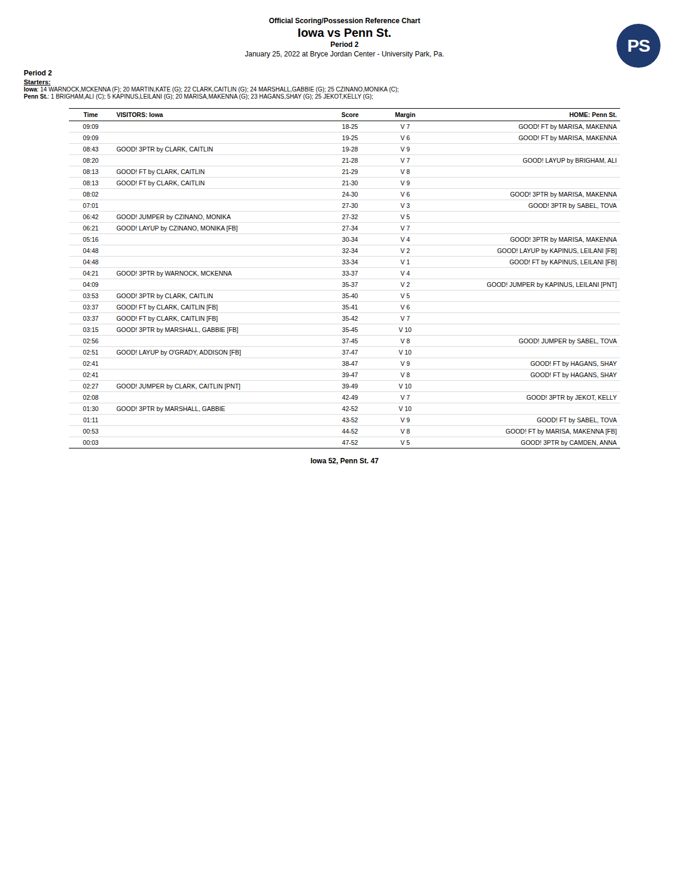PS
Official Scoring/Possession Reference Chart
Iowa vs Penn St.
Period 2
January 25, 2022 at Bryce Jordan Center - University Park, Pa.
Period 2
Starters:
Iowa: 14 WARNOCK,MCKENNA (F); 20 MARTIN,KATE (G); 22 CLARK,CAITLIN (G); 24 MARSHALL,GABBIE (G); 25 CZINANO,MONIKA (C);
Penn St.: 1 BRIGHAM,ALI (C); 5 KAPINUS,LEILANI (G); 20 MARISA,MAKENNA (G); 23 HAGANS,SHAY (G); 25 JEKOT,KELLY (G);
| Time | VISITORS: Iowa | Score | Margin | HOME: Penn St. |
| --- | --- | --- | --- | --- |
| 09:09 | | 18-25 | V 7 | GOOD! FT by MARISA, MAKENNA |
| 09:09 | | 19-25 | V 6 | GOOD! FT by MARISA, MAKENNA |
| 08:43 | GOOD! 3PTR by CLARK, CAITLIN | 19-28 | V 9 | |
| 08:20 | | 21-28 | V 7 | GOOD! LAYUP by BRIGHAM, ALI |
| 08:13 | GOOD! FT by CLARK, CAITLIN | 21-29 | V 8 | |
| 08:13 | GOOD! FT by CLARK, CAITLIN | 21-30 | V 9 | |
| 08:02 | | 24-30 | V 6 | GOOD! 3PTR by MARISA, MAKENNA |
| 07:01 | | 27-30 | V 3 | GOOD! 3PTR by SABEL, TOVA |
| 06:42 | GOOD! JUMPER by CZINANO, MONIKA | 27-32 | V 5 | |
| 06:21 | GOOD! LAYUP by CZINANO, MONIKA [FB] | 27-34 | V 7 | |
| 05:16 | | 30-34 | V 4 | GOOD! 3PTR by MARISA, MAKENNA |
| 04:48 | | 32-34 | V 2 | GOOD! LAYUP by KAPINUS, LEILANI [FB] |
| 04:48 | | 33-34 | V 1 | GOOD! FT by KAPINUS, LEILANI [FB] |
| 04:21 | GOOD! 3PTR by WARNOCK, MCKENNA | 33-37 | V 4 | |
| 04:09 | | 35-37 | V 2 | GOOD! JUMPER by KAPINUS, LEILANI [PNT] |
| 03:53 | GOOD! 3PTR by CLARK, CAITLIN | 35-40 | V 5 | |
| 03:37 | GOOD! FT by CLARK, CAITLIN [FB] | 35-41 | V 6 | |
| 03:37 | GOOD! FT by CLARK, CAITLIN [FB] | 35-42 | V 7 | |
| 03:15 | GOOD! 3PTR by MARSHALL, GABBIE [FB] | 35-45 | V 10 | |
| 02:56 | | 37-45 | V 8 | GOOD! JUMPER by SABEL, TOVA |
| 02:51 | GOOD! LAYUP by O'GRADY, ADDISON [FB] | 37-47 | V 10 | |
| 02:41 | | 38-47 | V 9 | GOOD! FT by HAGANS, SHAY |
| 02:41 | | 39-47 | V 8 | GOOD! FT by HAGANS, SHAY |
| 02:27 | GOOD! JUMPER by CLARK, CAITLIN [PNT] | 39-49 | V 10 | |
| 02:08 | | 42-49 | V 7 | GOOD! 3PTR by JEKOT, KELLY |
| 01:30 | GOOD! 3PTR by MARSHALL, GABBIE | 42-52 | V 10 | |
| 01:11 | | 43-52 | V 9 | GOOD! FT by SABEL, TOVA |
| 00:53 | | 44-52 | V 8 | GOOD! FT by MARISA, MAKENNA [FB] |
| 00:03 | | 47-52 | V 5 | GOOD! 3PTR by CAMDEN, ANNA |
Iowa 52, Penn St. 47